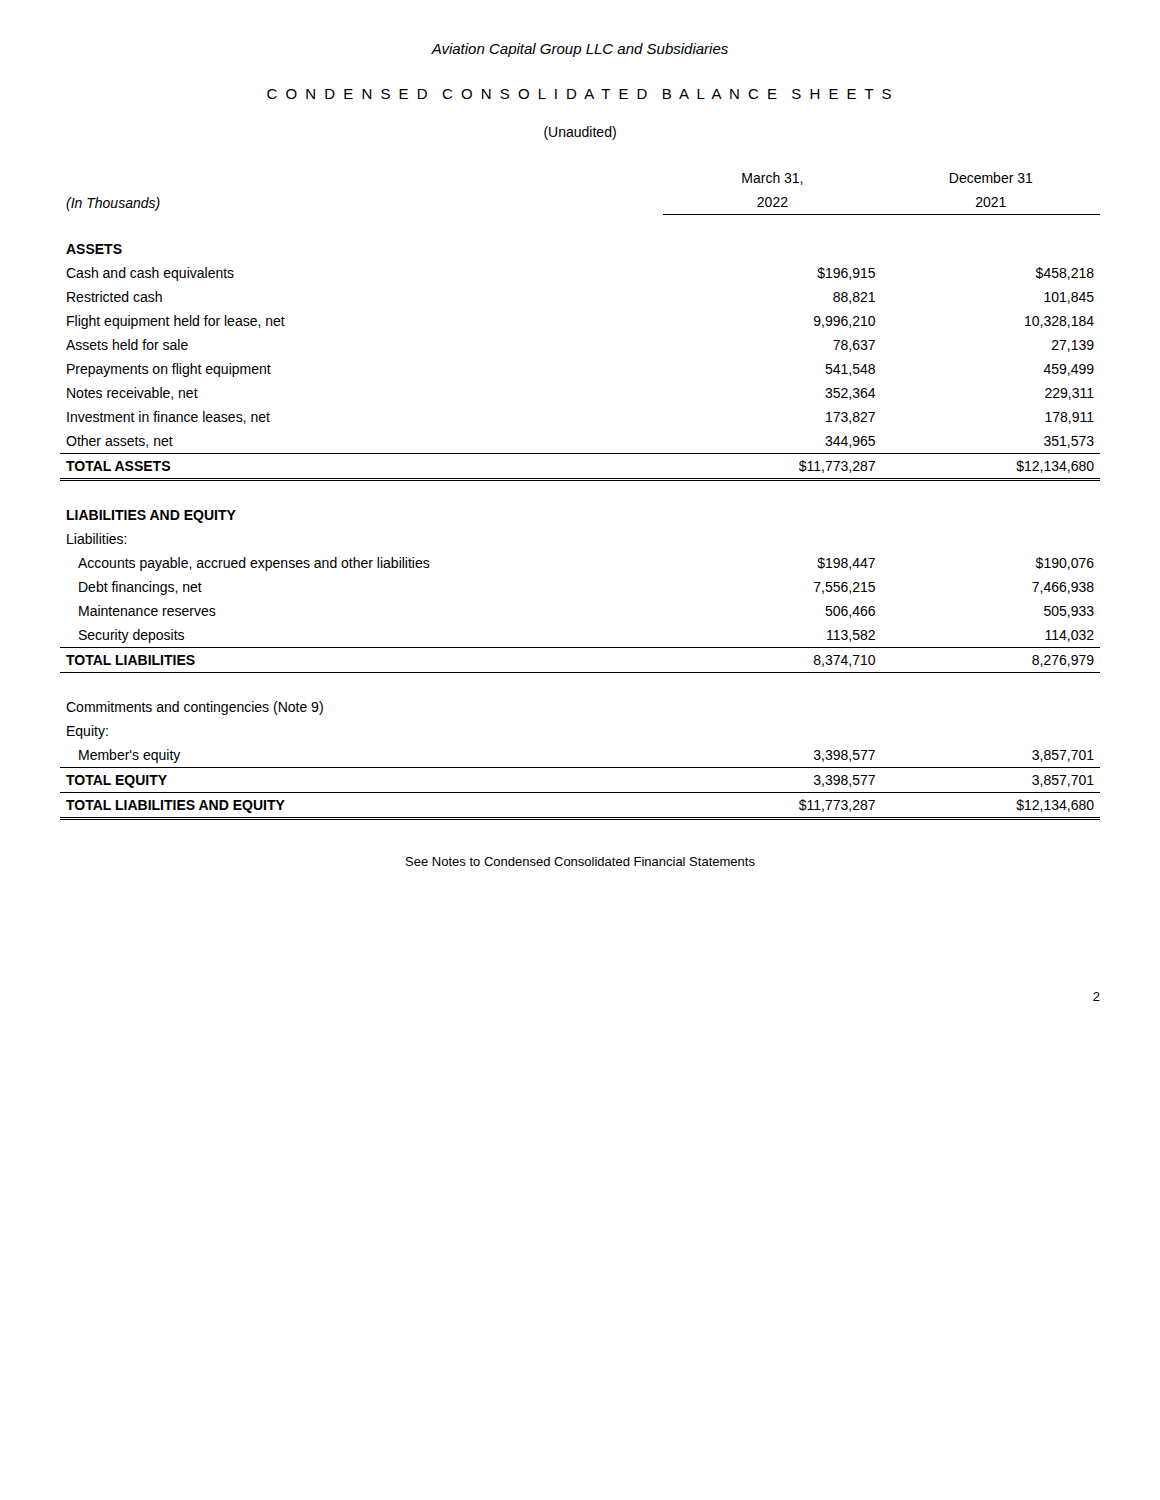Aviation Capital Group LLC and Subsidiaries
C O N D E N S E D C O N S O L I D A T E D B A L A N C E S H E E T S
(Unaudited)
| | March 31, | December 31 |
| --- | --- | --- |
| (In Thousands) | 2022 | 2021 |
| ASSETS | | |
| Cash and cash equivalents | $196,915 | $458,218 |
| Restricted cash | 88,821 | 101,845 |
| Flight equipment held for lease, net | 9,996,210 | 10,328,184 |
| Assets held for sale | 78,637 | 27,139 |
| Prepayments on flight equipment | 541,548 | 459,499 |
| Notes receivable, net | 352,364 | 229,311 |
| Investment in finance leases, net | 173,827 | 178,911 |
| Other assets, net | 344,965 | 351,573 |
| TOTAL ASSETS | $11,773,287 | $12,134,680 |
| LIABILITIES AND EQUITY | | |
| Liabilities: | | |
| Accounts payable, accrued expenses and other liabilities | $198,447 | $190,076 |
| Debt financings, net | 7,556,215 | 7,466,938 |
| Maintenance reserves | 506,466 | 505,933 |
| Security deposits | 113,582 | 114,032 |
| TOTAL LIABILITIES | 8,374,710 | 8,276,979 |
| Commitments and contingencies (Note 9) | | |
| Equity: | | |
| Member's equity | 3,398,577 | 3,857,701 |
| TOTAL EQUITY | 3,398,577 | 3,857,701 |
| TOTAL LIABILITIES AND EQUITY | $11,773,287 | $12,134,680 |
See Notes to Condensed Consolidated Financial Statements
2